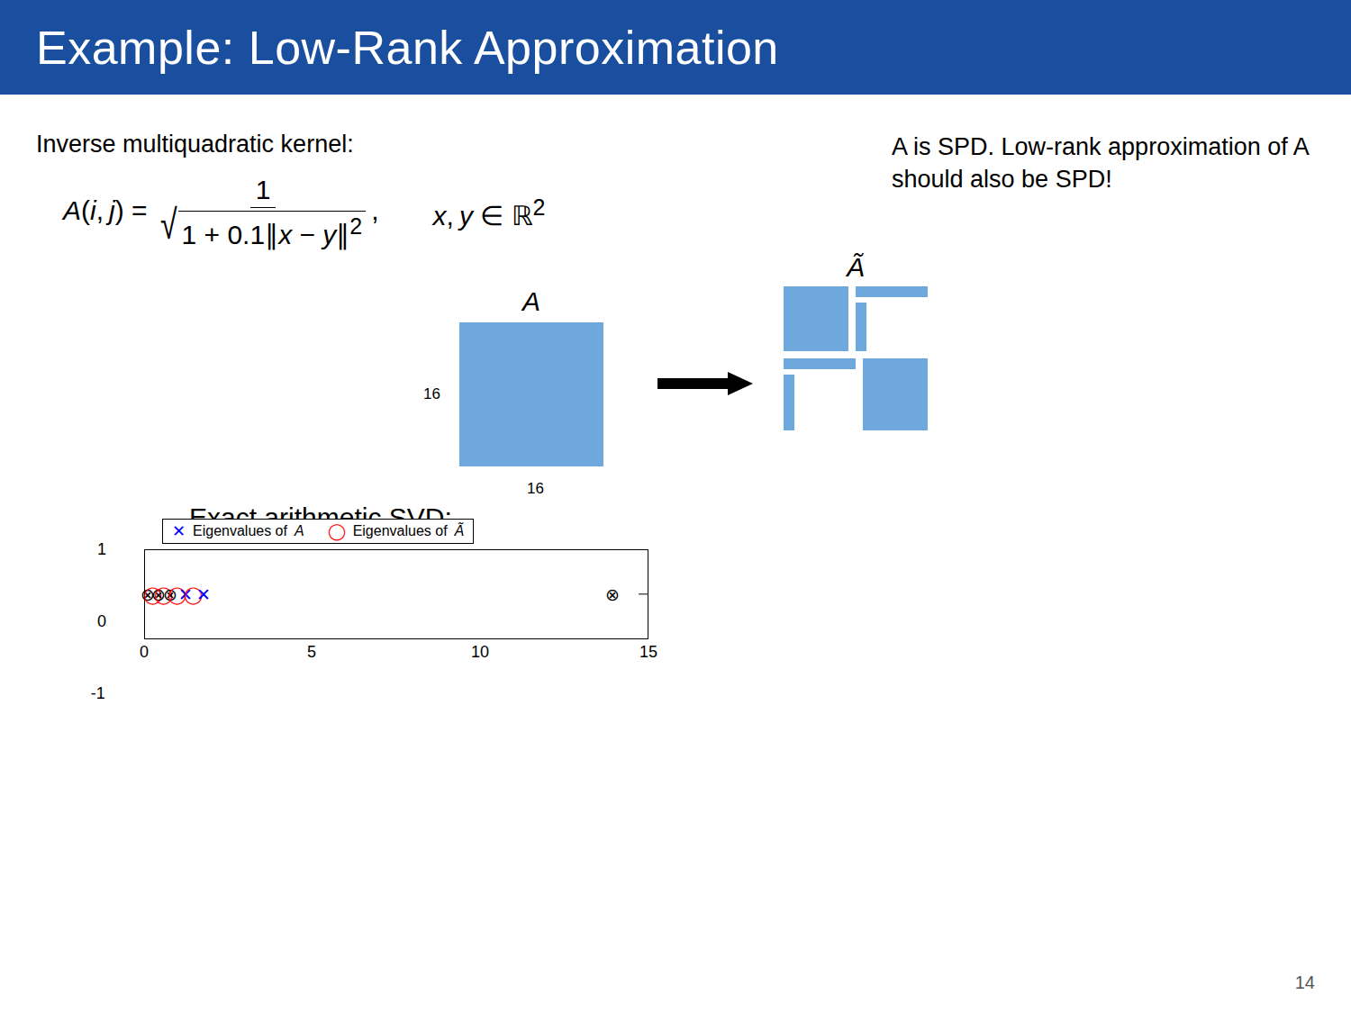Example: Low-Rank Approximation
Inverse multiquadratic kernel:
A(i, j) = 1 √ 1 + 0.1∥x − y∥2 , x, y ∈ ℝ2
A is SPD. Low-rank approximation of A should also be SPD!
A
16
16
Ã
Exact arithmetic SVD:
✕ Eigenvalues of A ◯ Eigenvalues of Ã
⊗ ◯ ⊗ ◯ ⊗ ◯ ✕ ◯ ✕ ⊗
1 0 -1 0 5 10 15
14